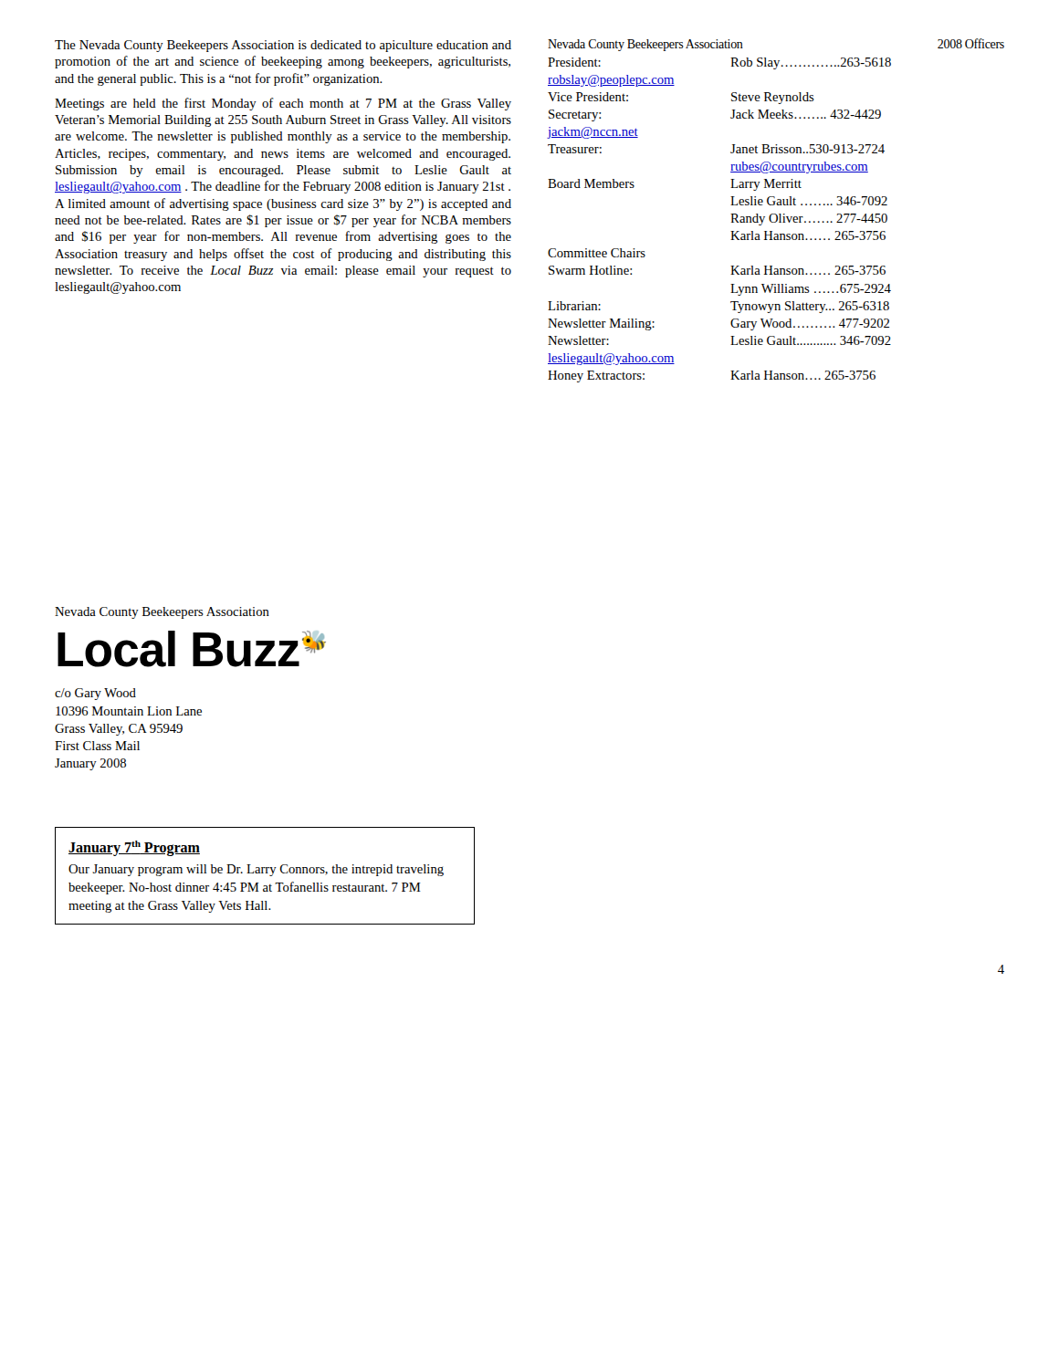The Nevada County Beekeepers Association is dedicated to apiculture education and promotion of the art and science of beekeeping among beekeepers, agriculturists, and the general public. This is a “not for profit” organization.
Meetings are held the first Monday of each month at 7 PM at the Grass Valley Veteran’s Memorial Building at 255 South Auburn Street in Grass Valley. All visitors are welcome. The newsletter is published monthly as a service to the membership. Articles, recipes, commentary, and news items are welcomed and encouraged. Submission by email is encouraged. Please submit to Leslie Gault at lesliegault@yahoo.com . The deadline for the February 2008 edition is January 21st . A limited amount of advertising space (business card size 3” by 2”) is accepted and need not be bee-related. Rates are $1 per issue or $7 per year for NCBA members and $16 per year for non-members. All revenue from advertising goes to the Association treasury and helps offset the cost of producing and distributing this newsletter. To receive the Local Buzz via email: please email your request to lesliegault@yahoo.com
Nevada County Beekeepers Association 2008 Officers
| President: | Rob Slay…………..263-5618 |
| robslay@peoplepc.com |
| Vice President: | Steve Reynolds |
| Secretary: | Jack Meeks…….. 432-4429 |
| jackm@nccn.net |
| Treasurer: | Janet Brisson..530-913-2724 |
| | rubes@countryrubes.com |
| Board Members | Larry Merritt |
| | Leslie Gault …….. 346-7092 |
| | Randy Oliver……. 277-4450 |
| | Karla Hanson…… 265-3756 |
| Committee Chairs |
| Swarm Hotline: | Karla Hanson…… 265-3756 |
| | Lynn Williams ……675-2924 |
| Librarian: | Tynowyn Slattery... 265-6318 |
| Newsletter Mailing: | Gary Wood………. 477-9202 |
| Newsletter: | Leslie Gault............ 346-7092 |
| lesliegault@yahoo.com |
| Honey Extractors: | Karla Hanson…. 265-3756 |
Nevada County Beekeepers Association
Local Buzz🐝
c/o Gary Wood
10396 Mountain Lion Lane
Grass Valley, CA 95949
First Class Mail
January 2008
January 7th Program
Our January program will be Dr. Larry Connors, the intrepid traveling beekeeper. No-host dinner 4:45 PM at Tofanellis restaurant. 7 PM meeting at the Grass Valley Vets Hall.
4